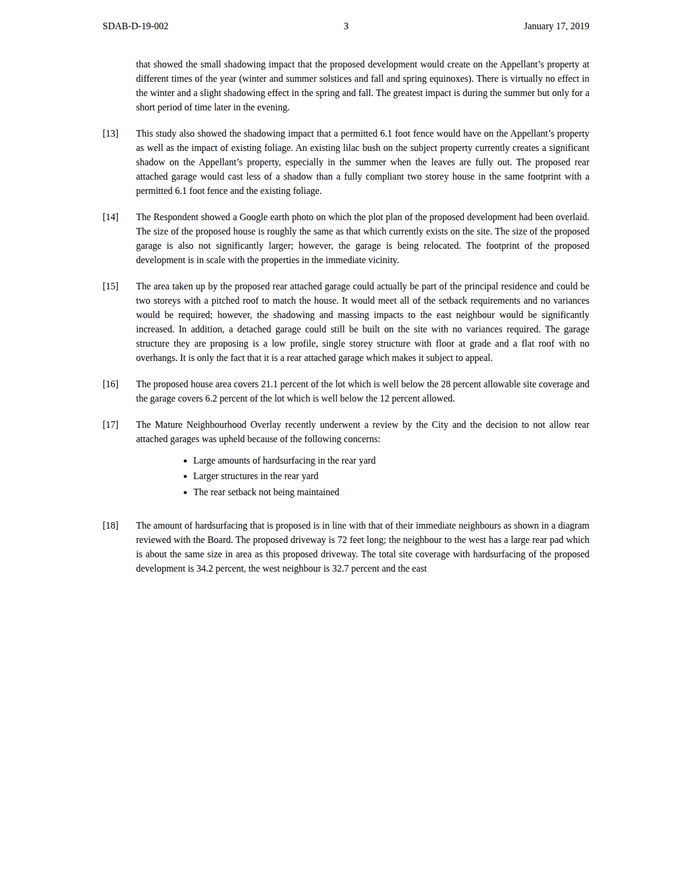SDAB-D-19-002 3 January 17, 2019
that showed the small shadowing impact that the proposed development would create on the Appellant’s property at different times of the year (winter and summer solstices and fall and spring equinoxes). There is virtually no effect in the winter and a slight shadowing effect in the spring and fall. The greatest impact is during the summer but only for a short period of time later in the evening.
[13]
This study also showed the shadowing impact that a permitted 6.1 foot fence would have on the Appellant’s property as well as the impact of existing foliage. An existing lilac bush on the subject property currently creates a significant shadow on the Appellant’s property, especially in the summer when the leaves are fully out. The proposed rear attached garage would cast less of a shadow than a fully compliant two storey house in the same footprint with a permitted 6.1 foot fence and the existing foliage.
[14]
The Respondent showed a Google earth photo on which the plot plan of the proposed development had been overlaid. The size of the proposed house is roughly the same as that which currently exists on the site. The size of the proposed garage is also not significantly larger; however, the garage is being relocated. The footprint of the proposed development is in scale with the properties in the immediate vicinity.
[15]
The area taken up by the proposed rear attached garage could actually be part of the principal residence and could be two storeys with a pitched roof to match the house. It would meet all of the setback requirements and no variances would be required; however, the shadowing and massing impacts to the east neighbour would be significantly increased. In addition, a detached garage could still be built on the site with no variances required. The garage structure they are proposing is a low profile, single storey structure with floor at grade and a flat roof with no overhangs. It is only the fact that it is a rear attached garage which makes it subject to appeal.
[16]
The proposed house area covers 21.1 percent of the lot which is well below the 28 percent allowable site coverage and the garage covers 6.2 percent of the lot which is well below the 12 percent allowed.
[17]
The Mature Neighbourhood Overlay recently underwent a review by the City and the decision to not allow rear attached garages was upheld because of the following concerns:
Large amounts of hardsurfacing in the rear yard
Larger structures in the rear yard
The rear setback not being maintained
[18]
The amount of hardsurfacing that is proposed is in line with that of their immediate neighbours as shown in a diagram reviewed with the Board. The proposed driveway is 72 feet long; the neighbour to the west has a large rear pad which is about the same size in area as this proposed driveway. The total site coverage with hardsurfacing of the proposed development is 34.2 percent, the west neighbour is 32.7 percent and the east